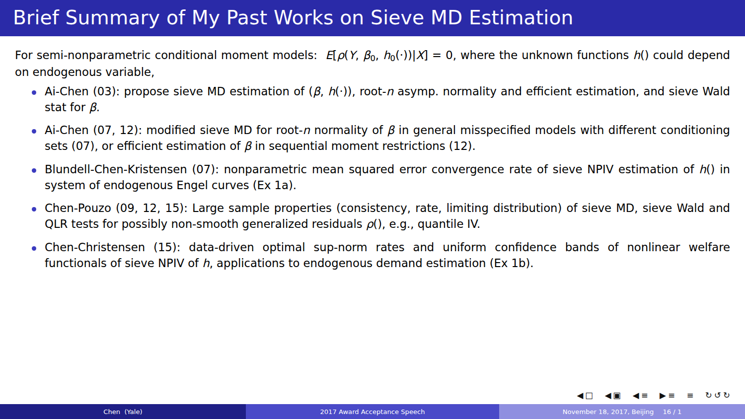Brief Summary of My Past Works on Sieve MD Estimation
For semi-nonparametric conditional moment models: E[ρ(Y, β 0, h 0(·))|X] = 0, where the unknown functions h() could depend on endogenous variable,
Ai-Chen (03): propose sieve MD estimation of (β, h(·)), root-n asymp. normality and efficient estimation, and sieve Wald stat for β.
Ai-Chen (07, 12): modified sieve MD for root-n normality of β in general misspecified models with different conditioning sets (07), or efficient estimation of β in sequential moment restrictions (12).
Blundell-Chen-Kristensen (07): nonparametric mean squared error convergence rate of sieve NPIV estimation of h() in system of endogenous Engel curves (Ex 1a).
Chen-Pouzo (09, 12, 15): Large sample properties (consistency, rate, limiting distribution) of sieve MD, sieve Wald and QLR tests for possibly non-smooth generalized residuals ρ(), e.g., quantile IV.
Chen-Christensen (15): data-driven optimal sup-norm rates and uniform confidence bands of nonlinear welfare functionals of sieve NPIV of h, applications to endogenous demand estimation (Ex 1b).
◀□ ◀▣ ◀≡ ▶≡ ≡ ↻↺↻
Chen (Yale)
2017 Award Acceptance Speech
November 18, 2017, Beijing 16 / 1